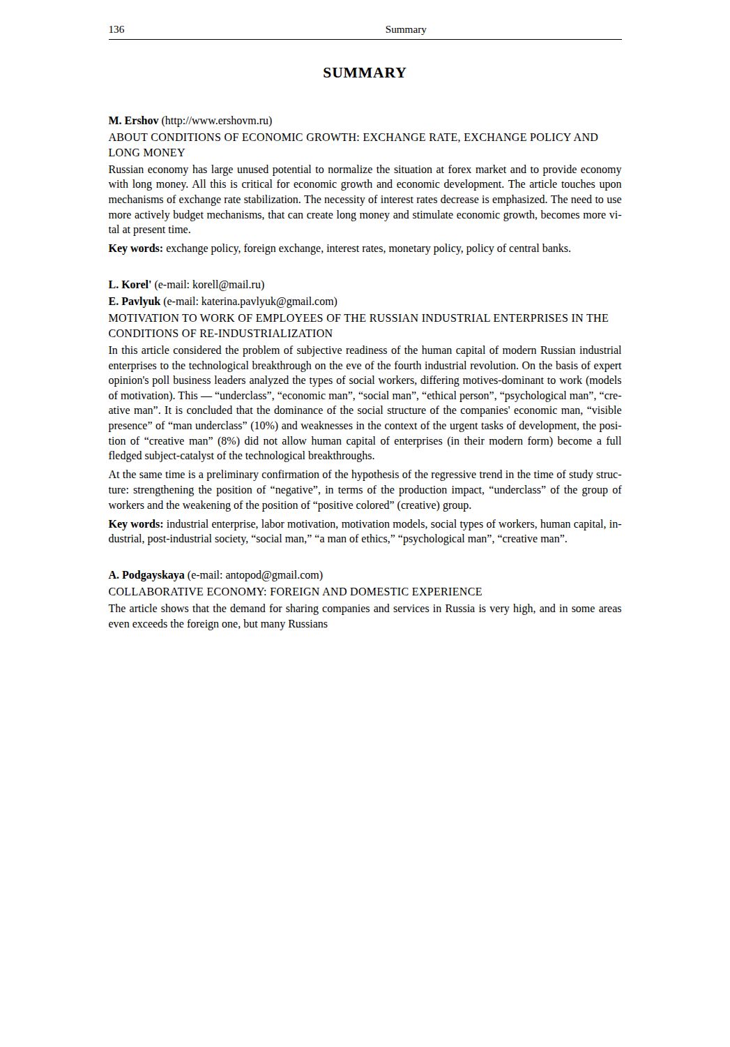136 Summary
SUMMARY
M. Ershov (http://www.ershovm.ru)
About conditions of economic growth: exchange rate, exchange policy and long money
Russian economy has large unused potential to normalize the situation at forex market and to provide economy with long money. All this is critical for economic growth and economic development. The article touches upon mechanisms of exchange rate stabilization. The necessity of interest rates decrease is emphasized. The need to use more actively budget mechanisms, that can create long money and stimulate economic growth, becomes more vital at present time.
Key words: exchange policy, foreign exchange, interest rates, monetary policy, policy of central banks.
L. Korel' (e-mail: korell@mail.ru)
E. Pavlyuk (e-mail: katerina.pavlyuk@gmail.com)
Motivation to work of employees of the Russian industrial enterprises in the conditions of re-industrialization
In this article considered the problem of subjective readiness of the human capital of modern Russian industrial enterprises to the technological breakthrough on the eve of the fourth industrial revolution. On the basis of expert opinion's poll business leaders analyzed the types of social workers, differing motives-dominant to work (models of motivation). This — “underclass”, “economic man”, “social man”, “ethical person”, “psychological man”, “creative man”. It is concluded that the dominance of the social structure of the companies' economic man, “visible presence” of “man underclass” (10%) and weaknesses in the context of the urgent tasks of development, the position of “creative man” (8%) did not allow human capital of enterprises (in their modern form) become a full fledged subject-catalyst of the technological breakthroughs.
At the same time is a preliminary confirmation of the hypothesis of the regressive trend in the time of study structure: strengthening the position of “negative”, in terms of the production impact, “underclass” of the group of workers and the weakening of the position of “positive colored” (creative) group.
Key words: industrial enterprise, labor motivation, motivation models, social types of workers, human capital, industrial, post-industrial society, “social man,” “a man of ethics,” “psychological man”, “creative man”.
A. Podgayskaya (e-mail: antopod@gmail.com)
Collaborative economy: foreign and domestic experience
The article shows that the demand for sharing companies and services in Russia is very high, and in some areas even exceeds the foreign one, but many Russians